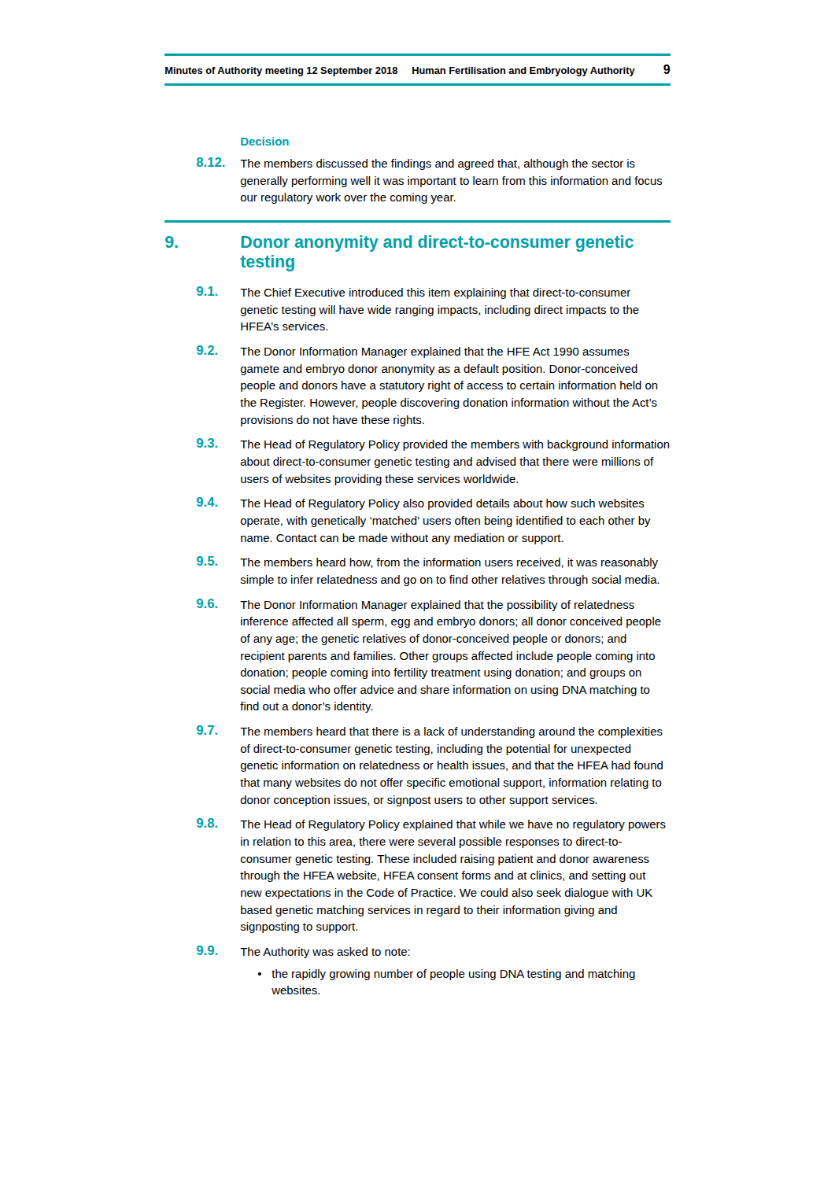Minutes of Authority meeting 12 September 2018
Human Fertilisation and Embryology Authority
9
Decision
8.12.
The members discussed the findings and agreed that, although the sector is generally performing well it was important to learn from this information and focus our regulatory work over the coming year.
9.
Donor anonymity and direct-to-consumer genetic testing
9.1.
The Chief Executive introduced this item explaining that direct-to-consumer genetic testing will have wide ranging impacts, including direct impacts to the HFEA’s services.
9.2.
The Donor Information Manager explained that the HFE Act 1990 assumes gamete and embryo donor anonymity as a default position. Donor-conceived people and donors have a statutory right of access to certain information held on the Register. However, people discovering donation information without the Act’s provisions do not have these rights.
9.3.
The Head of Regulatory Policy provided the members with background information about direct-to-consumer genetic testing and advised that there were millions of users of websites providing these services worldwide.
9.4.
The Head of Regulatory Policy also provided details about how such websites operate, with genetically ‘matched’ users often being identified to each other by name. Contact can be made without any mediation or support.
9.5.
The members heard how, from the information users received, it was reasonably simple to infer relatedness and go on to find other relatives through social media.
9.6.
The Donor Information Manager explained that the possibility of relatedness inference affected all sperm, egg and embryo donors; all donor conceived people of any age; the genetic relatives of donor-conceived people or donors; and recipient parents and families. Other groups affected include people coming into donation; people coming into fertility treatment using donation; and groups on social media who offer advice and share information on using DNA matching to find out a donor’s identity.
9.7.
The members heard that there is a lack of understanding around the complexities of direct-to-consumer genetic testing, including the potential for unexpected genetic information on relatedness or health issues, and that the HFEA had found that many websites do not offer specific emotional support, information relating to donor conception issues, or signpost users to other support services.
9.8.
The Head of Regulatory Policy explained that while we have no regulatory powers in relation to this area, there were several possible responses to direct-to-consumer genetic testing. These included raising patient and donor awareness through the HFEA website, HFEA consent forms and at clinics, and setting out new expectations in the Code of Practice. We could also seek dialogue with UK based genetic matching services in regard to their information giving and signposting to support.
9.9.
The Authority was asked to note:
the rapidly growing number of people using DNA testing and matching websites.